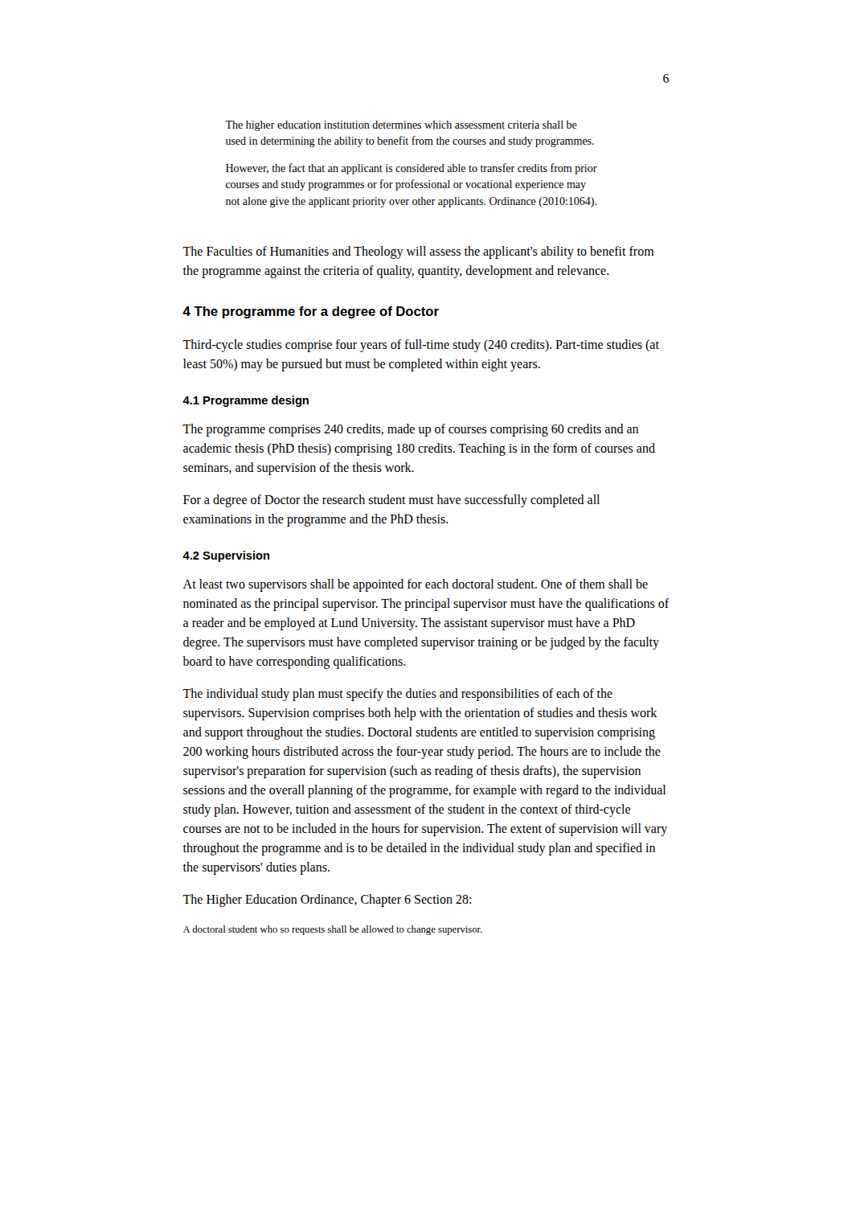6
The higher education institution determines which assessment criteria shall be used in determining the ability to benefit from the courses and study programmes.
However, the fact that an applicant is considered able to transfer credits from prior courses and study programmes or for professional or vocational experience may not alone give the applicant priority over other applicants. Ordinance (2010:1064).
The Faculties of Humanities and Theology will assess the applicant's ability to benefit from the programme against the criteria of quality, quantity, development and relevance.
4 The programme for a degree of Doctor
Third-cycle studies comprise four years of full-time study (240 credits). Part-time studies (at least 50%) may be pursued but must be completed within eight years.
4.1 Programme design
The programme comprises 240 credits, made up of courses comprising 60 credits and an academic thesis (PhD thesis) comprising 180 credits. Teaching is in the form of courses and seminars, and supervision of the thesis work.
For a degree of Doctor the research student must have successfully completed all examinations in the programme and the PhD thesis.
4.2 Supervision
At least two supervisors shall be appointed for each doctoral student. One of them shall be nominated as the principal supervisor. The principal supervisor must have the qualifications of a reader and be employed at Lund University. The assistant supervisor must have a PhD degree. The supervisors must have completed supervisor training or be judged by the faculty board to have corresponding qualifications.
The individual study plan must specify the duties and responsibilities of each of the supervisors. Supervision comprises both help with the orientation of studies and thesis work and support throughout the studies. Doctoral students are entitled to supervision comprising 200 working hours distributed across the four-year study period. The hours are to include the supervisor's preparation for supervision (such as reading of thesis drafts), the supervision sessions and the overall planning of the programme, for example with regard to the individual study plan. However, tuition and assessment of the student in the context of third-cycle courses are not to be included in the hours for supervision. The extent of supervision will vary throughout the programme and is to be detailed in the individual study plan and specified in the supervisors' duties plans.
The Higher Education Ordinance, Chapter 6 Section 28:
A doctoral student who so requests shall be allowed to change supervisor.